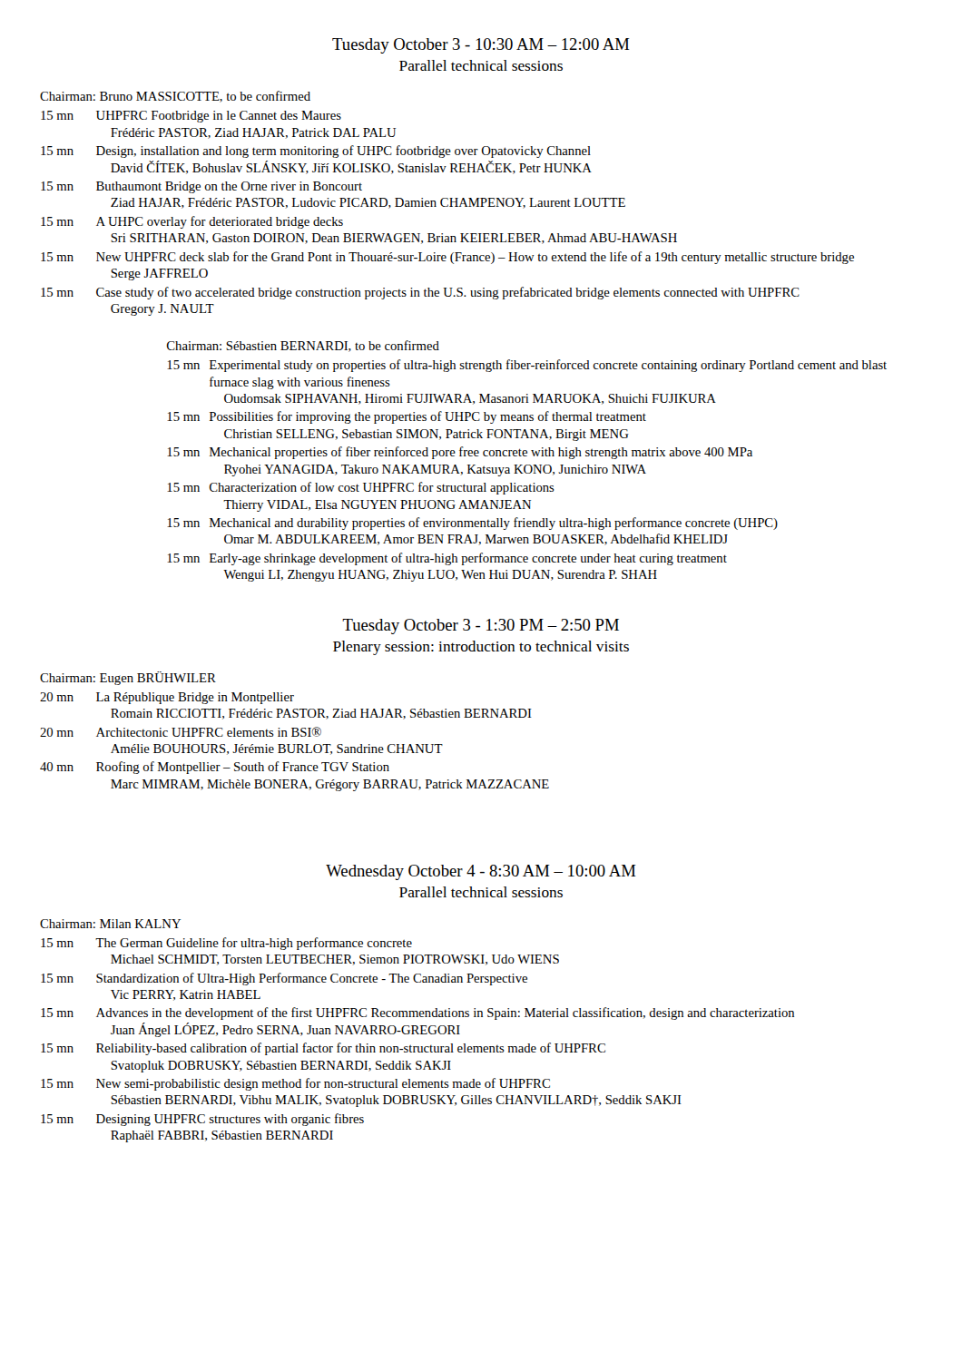Tuesday October 3 - 10:30 AM – 12:00 AM
Parallel technical sessions
Chairman: Bruno MASSICOTTE, to be confirmed
| 15 mn | UHPFRC Footbridge in le Cannet des Maures Frédéric PASTOR, Ziad HAJAR, Patrick DAL PALU |
| 15 mn | Design, installation and long term monitoring of UHPC footbridge over Opatovicky Channel David ČÍTEK, Bohuslav SLÁNSKY, Jiří KOLISKO, Stanislav REHAČEK, Petr HUNKA |
| 15 mn | Buthaumont Bridge on the Orne river in Boncourt Ziad HAJAR, Frédéric PASTOR, Ludovic PICARD, Damien CHAMPENOY, Laurent LOUTTE |
| 15 mn | A UHPC overlay for deteriorated bridge decks Sri SRITHARAN, Gaston DOIRON, Dean BIERWAGEN, Brian KEIERLEBER, Ahmad ABU-HAWASH |
| 15 mn | New UHPFRC deck slab for the Grand Pont in Thouaré-sur-Loire (France) – How to extend the life of a 19th century metallic structure bridge Serge JAFFRELO |
| 15 mn | Case study of two accelerated bridge construction projects in the U.S. using prefabricated bridge elements connected with UHPFRC Gregory J. NAULT |
Chairman: Sébastien BERNARDI, to be confirmed
| 15 mn | Experimental study on properties of ultra-high strength fiber-reinforced concrete containing ordinary Portland cement and blast furnace slag with various fineness Oudomsak SIPHAVANH, Hiromi FUJIWARA, Masanori MARUOKA, Shuichi FUJIKURA |
| 15 mn | Possibilities for improving the properties of UHPC by means of thermal treatment Christian SELLENG, Sebastian SIMON, Patrick FONTANA, Birgit MENG |
| 15 mn | Mechanical properties of fiber reinforced pore free concrete with high strength matrix above 400 MPa Ryohei YANAGIDA, Takuro NAKAMURA, Katsuya KONO, Junichiro NIWA |
| 15 mn | Characterization of low cost UHPFRC for structural applications Thierry VIDAL, Elsa NGUYEN PHUONG AMANJEAN |
| 15 mn | Mechanical and durability properties of environmentally friendly ultra-high performance concrete (UHPC) Omar M. ABDULKAREEM, Amor BEN FRAJ, Marwen BOUASKER, Abdelhafid KHELIDJ |
| 15 mn | Early-age shrinkage development of ultra-high performance concrete under heat curing treatment Wengui LI, Zhengyu HUANG, Zhiyu LUO, Wen Hui DUAN, Surendra P. SHAH |
Tuesday October 3 - 1:30 PM – 2:50 PM
Plenary session: introduction to technical visits
Chairman: Eugen BRÜHWILER
| 20 mn | La République Bridge in Montpellier Romain RICCIOTTI, Frédéric PASTOR, Ziad HAJAR, Sébastien BERNARDI |
| 20 mn | Architectonic UHPFRC elements in BSI® Amélie BOUHOURS, Jérémie BURLOT, Sandrine CHANUT |
| 40 mn | Roofing of Montpellier – South of France TGV Station Marc MIMRAM, Michèle BONERA, Grégory BARRAU, Patrick MAZZACANE |
Wednesday October 4 - 8:30 AM – 10:00 AM
Parallel technical sessions
Chairman: Milan KALNY
| 15 mn | The German Guideline for ultra-high performance concrete Michael SCHMIDT, Torsten LEUTBECHER, Siemon PIOTROWSKI, Udo WIENS |
| 15 mn | Standardization of Ultra-High Performance Concrete - The Canadian Perspective Vic PERRY, Katrin HABEL |
| 15 mn | Advances in the development of the first UHPFRC Recommendations in Spain: Material classification, design and characterization Juan Ángel LÓPEZ, Pedro SERNA, Juan NAVARRO-GREGORI |
| 15 mn | Reliability-based calibration of partial factor for thin non-structural elements made of UHPFRC Svatopluk DOBRUSKY, Sébastien BERNARDI, Seddik SAKJI |
| 15 mn | New semi-probabilistic design method for non-structural elements made of UHPFRC Sébastien BERNARDI, Vibhu MALIK, Svatopluk DOBRUSKY, Gilles CHANVILLARD†, Seddik SAKJI |
| 15 mn | Designing UHPFRC structures with organic fibres Raphaël FABBRI, Sébastien BERNARDI |